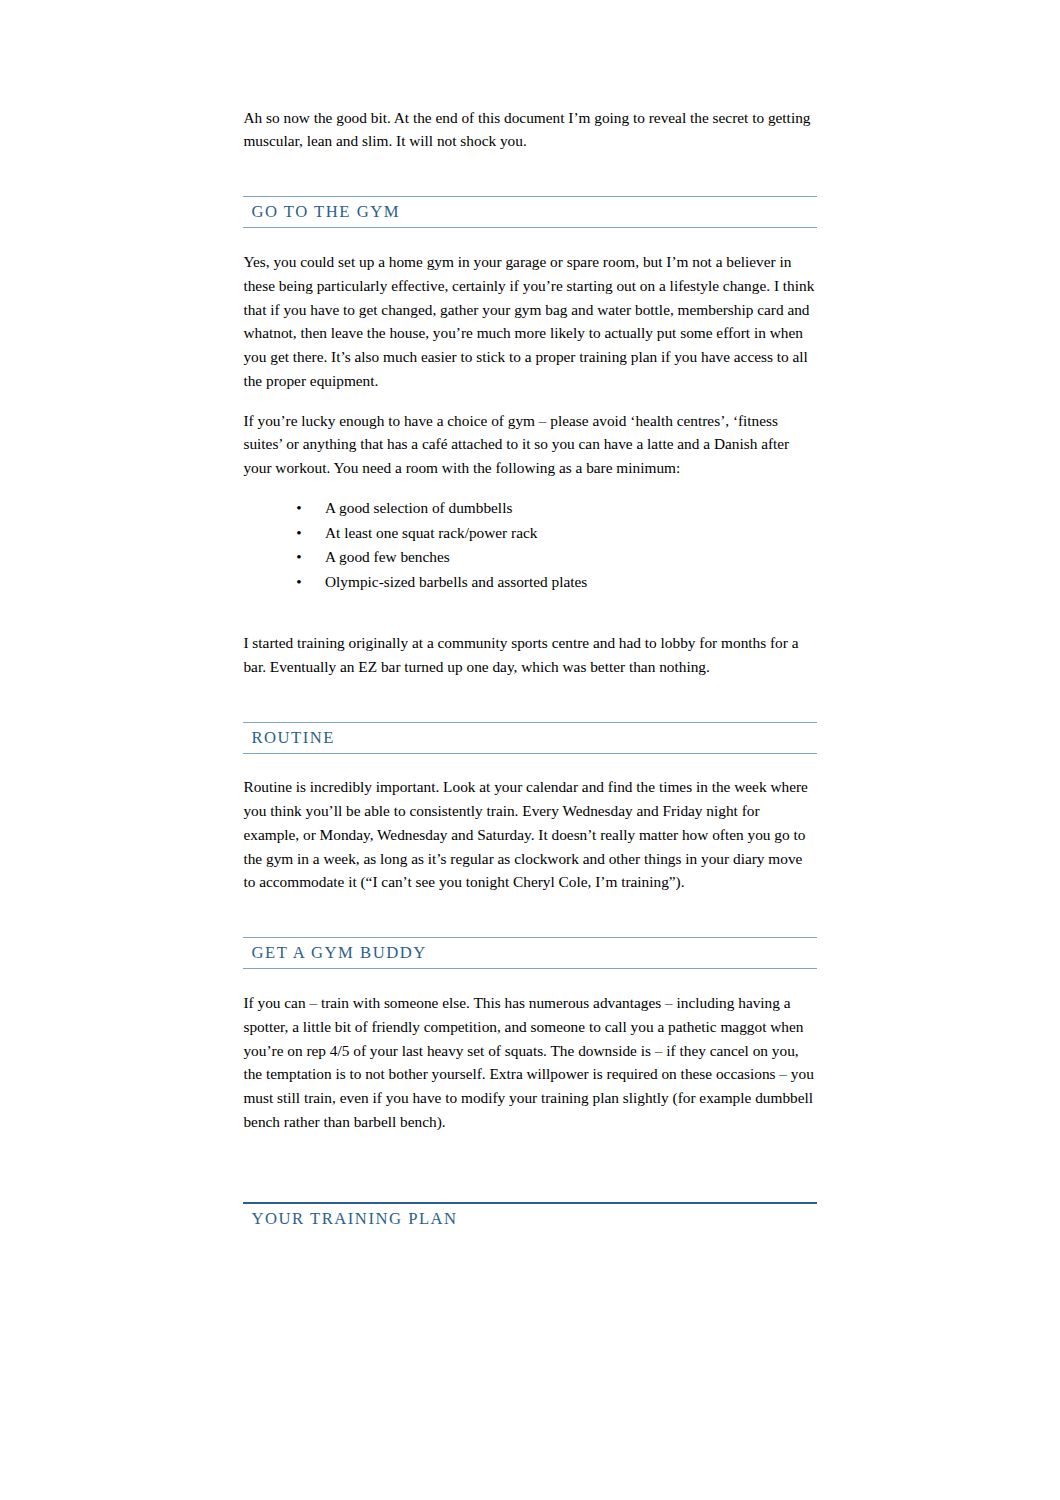Ah so now the good bit. At the end of this document I’m going to reveal the secret to getting muscular, lean and slim. It will not shock you.
Go to the gym
Yes, you could set up a home gym in your garage or spare room, but I’m not a believer in these being particularly effective, certainly if you’re starting out on a lifestyle change. I think that if you have to get changed, gather your gym bag and water bottle, membership card and whatnot, then leave the house, you’re much more likely to actually put some effort in when you get there. It’s also much easier to stick to a proper training plan if you have access to all the proper equipment.
If you’re lucky enough to have a choice of gym – please avoid ‘health centres’, ‘fitness suites’ or anything that has a café attached to it so you can have a latte and a Danish after your workout. You need a room with the following as a bare minimum:
A good selection of dumbbells
At least one squat rack/power rack
A good few benches
Olympic-sized barbells and assorted plates
I started training originally at a community sports centre and had to lobby for months for a bar. Eventually an EZ bar turned up one day, which was better than nothing.
Routine
Routine is incredibly important. Look at your calendar and find the times in the week where you think you’ll be able to consistently train. Every Wednesday and Friday night for example, or Monday, Wednesday and Saturday. It doesn’t really matter how often you go to the gym in a week, as long as it’s regular as clockwork and other things in your diary move to accommodate it (“I can’t see you tonight Cheryl Cole, I’m training”).
Get a gym buddy
If you can – train with someone else. This has numerous advantages – including having a spotter, a little bit of friendly competition, and someone to call you a pathetic maggot when you’re on rep 4/5 of your last heavy set of squats. The downside is – if they cancel on you, the temptation is to not bother yourself. Extra willpower is required on these occasions – you must still train, even if you have to modify your training plan slightly (for example dumbbell bench rather than barbell bench).
Your training plan